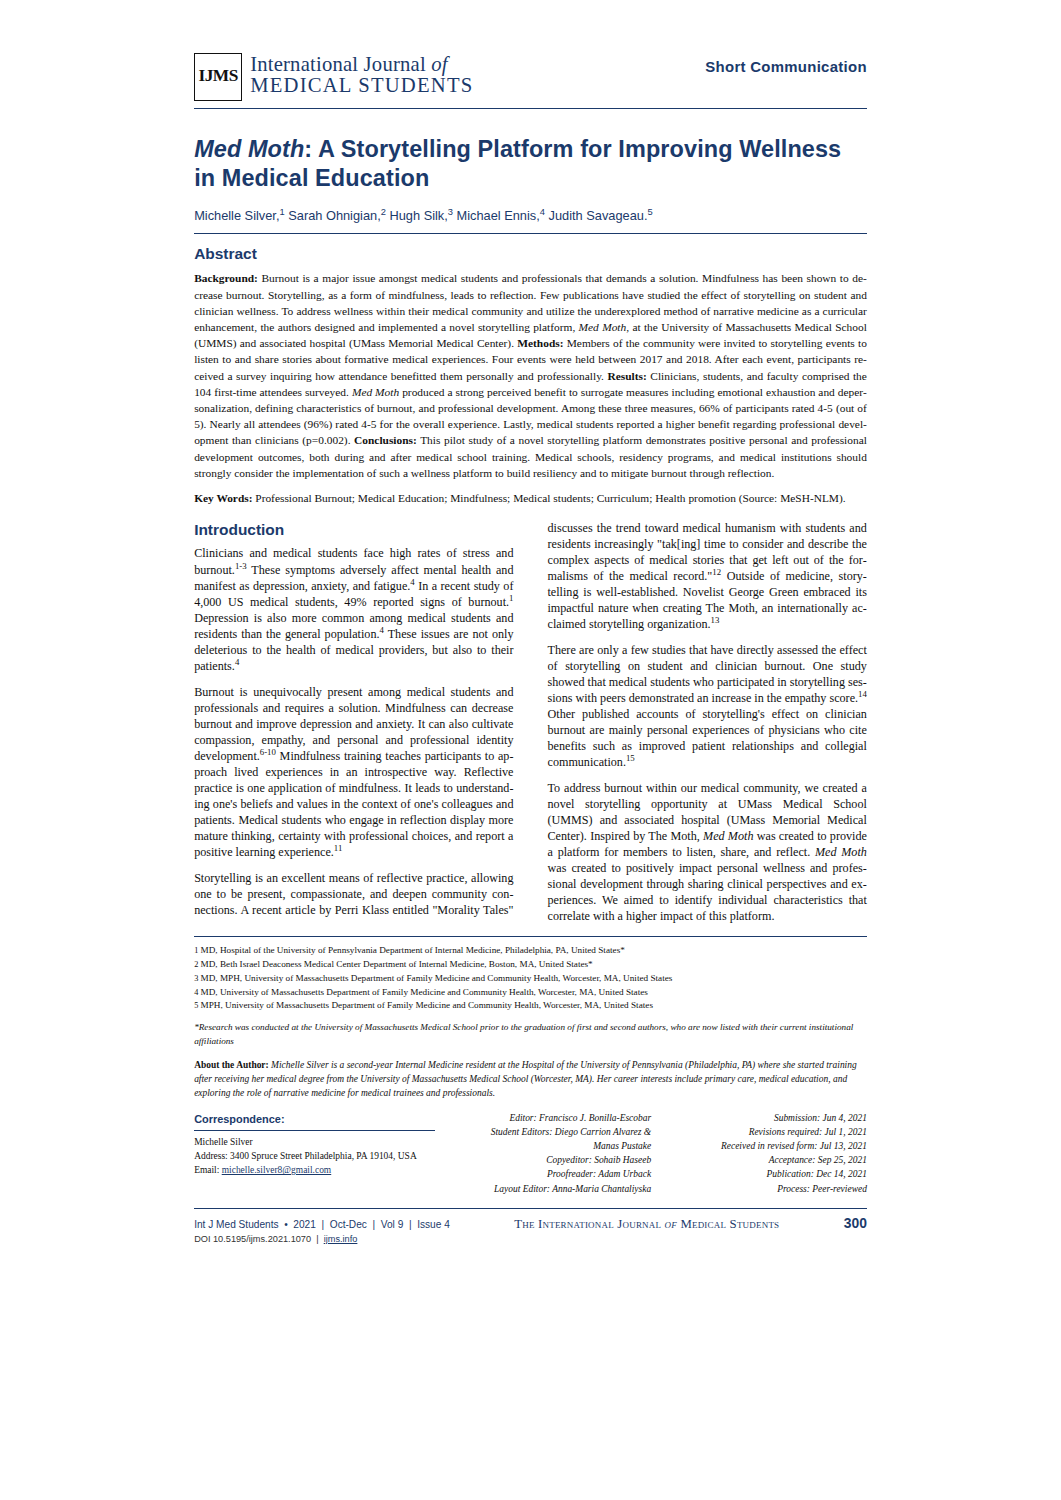IJMS
International Journal of
Medical Students
Short Communication
Med Moth: A Storytelling Platform for Improving Wellness in Medical Education
Michelle Silver,1 Sarah Ohnigian,2 Hugh Silk,3 Michael Ennis,4 Judith Savageau.5
Abstract
Background: Burnout is a major issue amongst medical students and professionals that demands a solution. Mindfulness has been shown to decrease burnout. Storytelling, as a form of mindfulness, leads to reflection. Few publications have studied the effect of storytelling on student and clinician wellness. To address wellness within their medical community and utilize the underexplored method of narrative medicine as a curricular enhancement, the authors designed and implemented a novel storytelling platform, Med Moth, at the University of Massachusetts Medical School (UMMS) and associated hospital (UMass Memorial Medical Center). Methods: Members of the community were invited to storytelling events to listen to and share stories about formative medical experiences. Four events were held between 2017 and 2018. After each event, participants received a survey inquiring how attendance benefitted them personally and professionally. Results: Clinicians, students, and faculty comprised the 104 first-time attendees surveyed. Med Moth produced a strong perceived benefit to surrogate measures including emotional exhaustion and depersonalization, defining characteristics of burnout, and professional development. Among these three measures, 66% of participants rated 4-5 (out of 5). Nearly all attendees (96%) rated 4-5 for the overall experience. Lastly, medical students reported a higher benefit regarding professional development than clinicians (p=0.002). Conclusions: This pilot study of a novel storytelling platform demonstrates positive personal and professional development outcomes, both during and after medical school training. Medical schools, residency programs, and medical institutions should strongly consider the implementation of such a wellness platform to build resiliency and to mitigate burnout through reflection.
Key Words: Professional Burnout; Medical Education; Mindfulness; Medical students; Curriculum; Health promotion (Source: MeSH-NLM).
Introduction
Clinicians and medical students face high rates of stress and burnout.1-3 These symptoms adversely affect mental health and manifest as depression, anxiety, and fatigue.4 In a recent study of 4,000 US medical students, 49% reported signs of burnout.1 Depression is also more common among medical students and residents than the general population.4 These issues are not only deleterious to the health of medical providers, but also to their patients.4
Burnout is unequivocally present among medical students and professionals and requires a solution. Mindfulness can decrease burnout and improve depression and anxiety. It can also cultivate compassion, empathy, and personal and professional identity development.6-10 Mindfulness training teaches participants to approach lived experiences in an introspective way. Reflective practice is one application of mindfulness. It leads to understanding one's beliefs and values in the context of one's colleagues and patients. Medical students who engage in reflection display more mature thinking, certainty with professional choices, and report a positive learning experience.11
Storytelling is an excellent means of reflective practice, allowing one to be present, compassionate, and deepen community connections. A recent article by Perri Klass entitled "Morality Tales" discusses the trend toward medical humanism with students and residents increasingly "tak[ing] time to consider and describe the complex aspects of medical stories that get left out of the formalisms of the medical record."12 Outside of medicine, storytelling is well-established. Novelist George Green embraced its impactful nature when creating The Moth, an internationally acclaimed storytelling organization.13
There are only a few studies that have directly assessed the effect of storytelling on student and clinician burnout. One study showed that medical students who participated in storytelling sessions with peers demonstrated an increase in the empathy score.14 Other published accounts of storytelling's effect on clinician burnout are mainly personal experiences of physicians who cite benefits such as improved patient relationships and collegial communication.15
To address burnout within our medical community, we created a novel storytelling opportunity at UMass Medical School (UMMS) and associated hospital (UMass Memorial Medical Center). Inspired by The Moth, Med Moth was created to provide a platform for members to listen, share, and reflect. Med Moth was created to positively impact personal wellness and professional development through sharing clinical perspectives and experiences. We aimed to identify individual characteristics that correlate with a higher impact of this platform.
1 MD, Hospital of the University of Pennsylvania Department of Internal Medicine, Philadelphia, PA, United States*
2 MD, Beth Israel Deaconess Medical Center Department of Internal Medicine, Boston, MA, United States*
3 MD, MPH, University of Massachusetts Department of Family Medicine and Community Health, Worcester, MA, United States
4 MD, University of Massachusetts Department of Family Medicine and Community Health, Worcester, MA, United States
5 MPH, University of Massachusetts Department of Family Medicine and Community Health, Worcester, MA, United States
*Research was conducted at the University of Massachusetts Medical School prior to the graduation of first and second authors, who are now listed with their current institutional affiliations
About the Author: Michelle Silver is a second-year Internal Medicine resident at the Hospital of the University of Pennsylvania (Philadelphia, PA) where she started training after receiving her medical degree from the University of Massachusetts Medical School (Worcester, MA). Her career interests include primary care, medical education, and exploring the role of narrative medicine for medical trainees and professionals.
Correspondence:
Michelle Silver
Address: 3400 Spruce Street Philadelphia, PA 19104, USA
Email: michelle.silver8@gmail.com
Editor: Francisco J. Bonilla-Escobar Student Editors: Diego Carrion Alvarez & Manas Pustake Copyeditor: Sohaib Haseeb Proofreader: Adam Urback Layout Editor: Anna-Maria Chantaliyska
Submission: Jun 4, 2021 Revisions required: Jul 1, 2021 Received in revised form: Jul 13, 2021 Acceptance: Sep 25, 2021 Publication: Dec 14, 2021 Process: Peer-reviewed
Int J Med Students • 2021 | Oct-Dec | Vol 9 | Issue 4 DOI 10.5195/ijms.2021.1070 | ijms.info
The International Journal of Medical Students
300